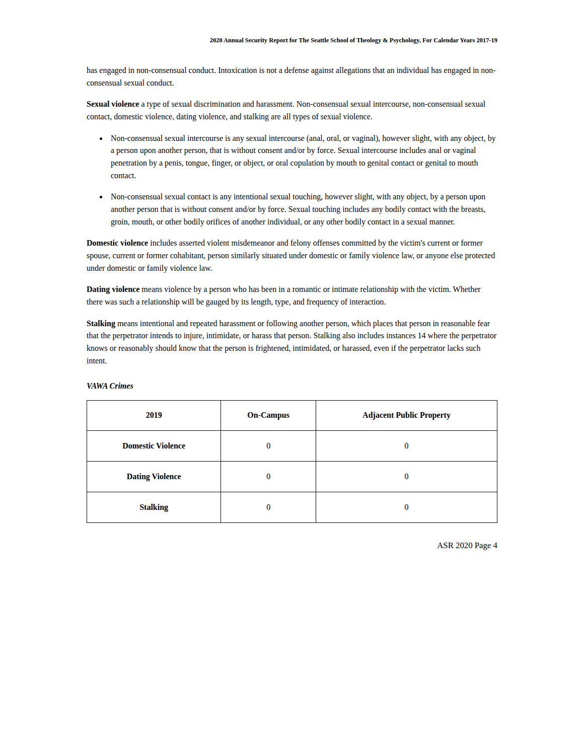2020 Annual Security Report for The Seattle School of Theology & Psychology, For Calendar Years 2017-19
has engaged in non-consensual conduct. Intoxication is not a defense against allegations that an individual has engaged in non-consensual sexual conduct.
Sexual violence a type of sexual discrimination and harassment. Non-consensual sexual intercourse, non-consensual sexual contact, domestic violence, dating violence, and stalking are all types of sexual violence.
Non-consensual sexual intercourse is any sexual intercourse (anal, oral, or vaginal), however slight, with any object, by a person upon another person, that is without consent and/or by force. Sexual intercourse includes anal or vaginal penetration by a penis, tongue, finger, or object, or oral copulation by mouth to genital contact or genital to mouth contact.
Non-consensual sexual contact is any intentional sexual touching, however slight, with any object, by a person upon another person that is without consent and/or by force. Sexual touching includes any bodily contact with the breasts, groin, mouth, or other bodily orifices of another individual, or any other bodily contact in a sexual manner.
Domestic violence includes asserted violent misdemeanor and felony offenses committed by the victim's current or former spouse, current or former cohabitant, person similarly situated under domestic or family violence law, or anyone else protected under domestic or family violence law.
Dating violence means violence by a person who has been in a romantic or intimate relationship with the victim. Whether there was such a relationship will be gauged by its length, type, and frequency of interaction.
Stalking means intentional and repeated harassment or following another person, which places that person in reasonable fear that the perpetrator intends to injure, intimidate, or harass that person. Stalking also includes instances 14 where the perpetrator knows or reasonably should know that the person is frightened, intimidated, or harassed, even if the perpetrator lacks such intent.
VAWA Crimes
| 2019 | On-Campus | Adjacent Public Property |
| --- | --- | --- |
| Domestic Violence | 0 | 0 |
| Dating Violence | 0 | 0 |
| Stalking | 0 | 0 |
ASR 2020 Page 4